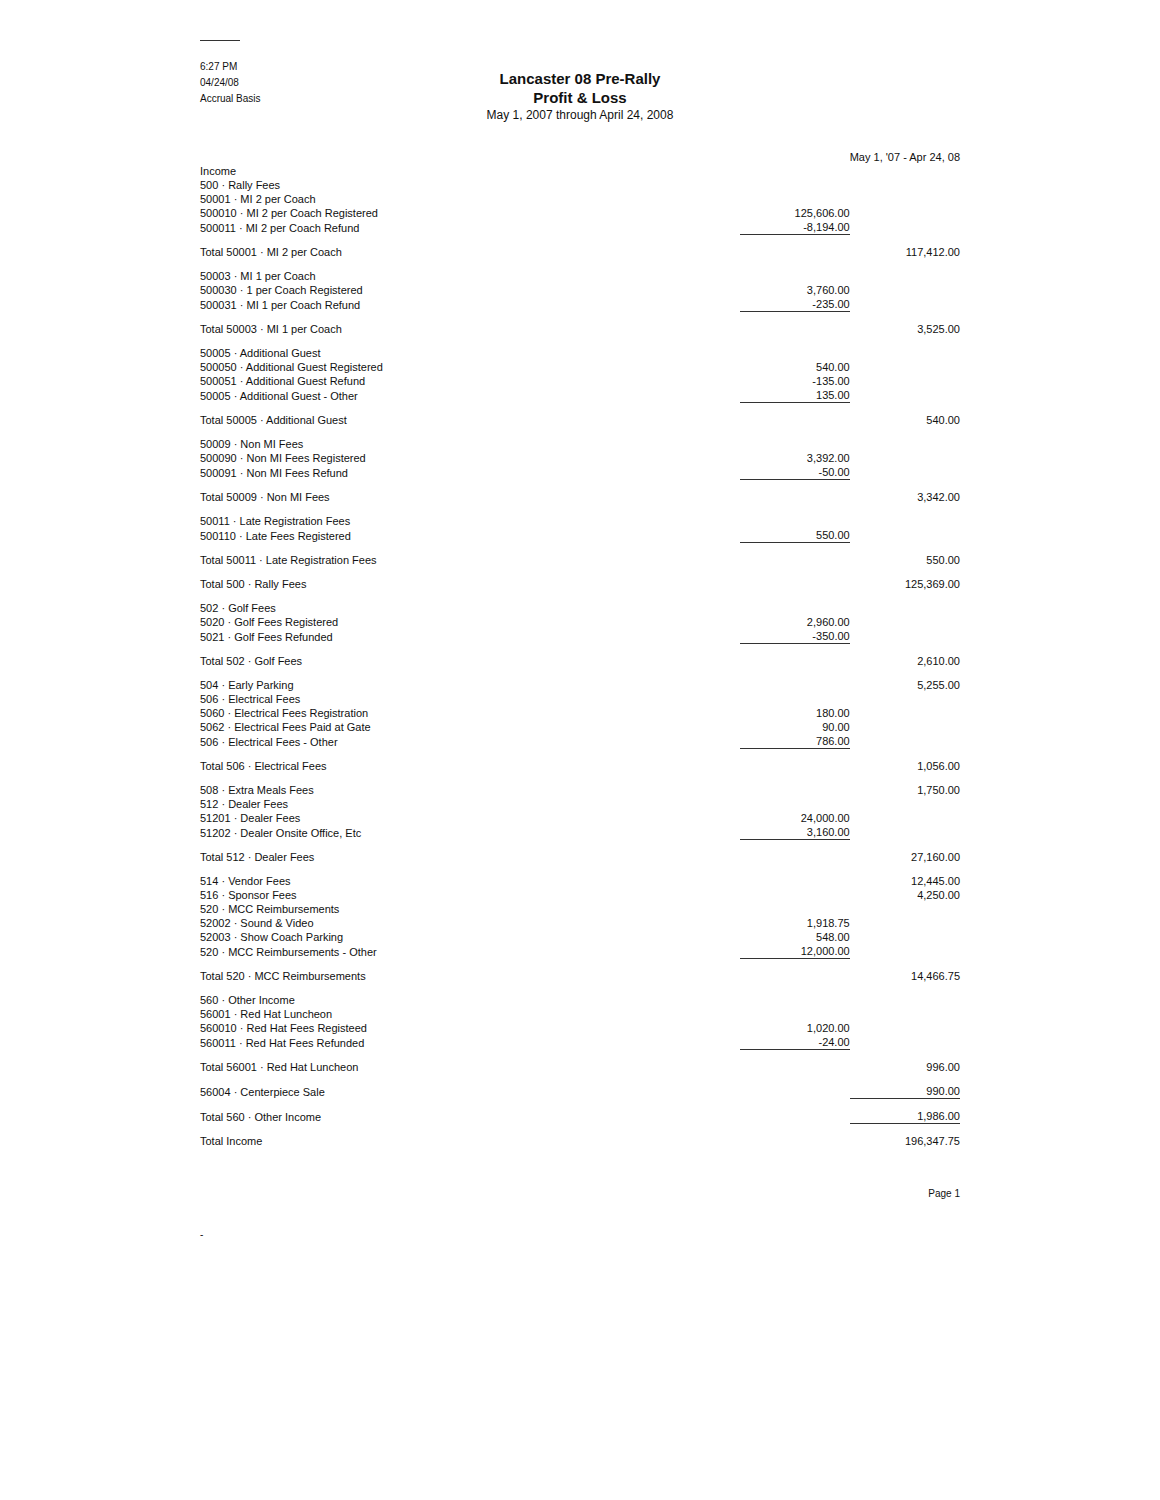6:27 PM
04/24/08
Accrual Basis
Lancaster 08 Pre-Rally
Profit & Loss
May 1, 2007 through April 24, 2008
| | | May 1, '07 - Apr 24, 08 |
| Income | | |
| 500 · Rally Fees | | |
| 50001 · MI 2 per Coach | | |
| 500010 · MI 2 per Coach Registered | 125,606.00 | |
| 500011 · MI 2 per Coach Refund | -8,194.00 | |
| Total 50001 · MI 2 per Coach | | 117,412.00 |
| 50003 · MI 1 per Coach | | |
| 500030 · 1 per Coach Registered | 3,760.00 | |
| 500031 · MI 1 per Coach Refund | -235.00 | |
| Total 50003 · MI 1 per Coach | | 3,525.00 |
| 50005 · Additional Guest | | |
| 500050 · Additional Guest Registered | 540.00 | |
| 500051 · Additional Guest Refund | -135.00 | |
| 50005 · Additional Guest - Other | 135.00 | |
| Total 50005 · Additional Guest | | 540.00 |
| 50009 · Non MI Fees | | |
| 500090 · Non MI Fees Registered | 3,392.00 | |
| 500091 · Non MI Fees Refund | -50.00 | |
| Total 50009 · Non MI Fees | | 3,342.00 |
| 50011 · Late Registration Fees | | |
| 500110 · Late Fees Registered | 550.00 | |
| Total 50011 · Late Registration Fees | | 550.00 |
| Total 500 · Rally Fees | | 125,369.00 |
| 502 · Golf Fees | | |
| 5020 · Golf Fees Registered | 2,960.00 | |
| 5021 · Golf Fees Refunded | -350.00 | |
| Total 502 · Golf Fees | | 2,610.00 |
| 504 · Early Parking | | 5,255.00 |
| 506 · Electrical Fees | | |
| 5060 · Electrical Fees Registration | 180.00 | |
| 5062 · Electrical Fees Paid at Gate | 90.00 | |
| 506 · Electrical Fees - Other | 786.00 | |
| Total 506 · Electrical Fees | | 1,056.00 |
| 508 · Extra Meals Fees | | 1,750.00 |
| 512 · Dealer Fees | | |
| 51201 · Dealer Fees | 24,000.00 | |
| 51202 · Dealer Onsite Office, Etc | 3,160.00 | |
| Total 512 · Dealer Fees | | 27,160.00 |
| 514 · Vendor Fees | | 12,445.00 |
| 516 · Sponsor Fees | | 4,250.00 |
| 520 · MCC Reimbursements | | |
| 52002 · Sound & Video | 1,918.75 | |
| 52003 · Show Coach Parking | 548.00 | |
| 520 · MCC Reimbursements - Other | 12,000.00 | |
| Total 520 · MCC Reimbursements | | 14,466.75 |
| 560 · Other Income | | |
| 56001 · Red Hat Luncheon | | |
| 560010 · Red Hat Fees Registeed | 1,020.00 | |
| 560011 · Red Hat Fees Refunded | -24.00 | |
| Total 56001 · Red Hat Luncheon | | 996.00 |
| 56004 · Centerpiece Sale | | 990.00 |
| Total 560 · Other Income | | 1,986.00 |
| Total Income | | 196,347.75 |
Page 1
-